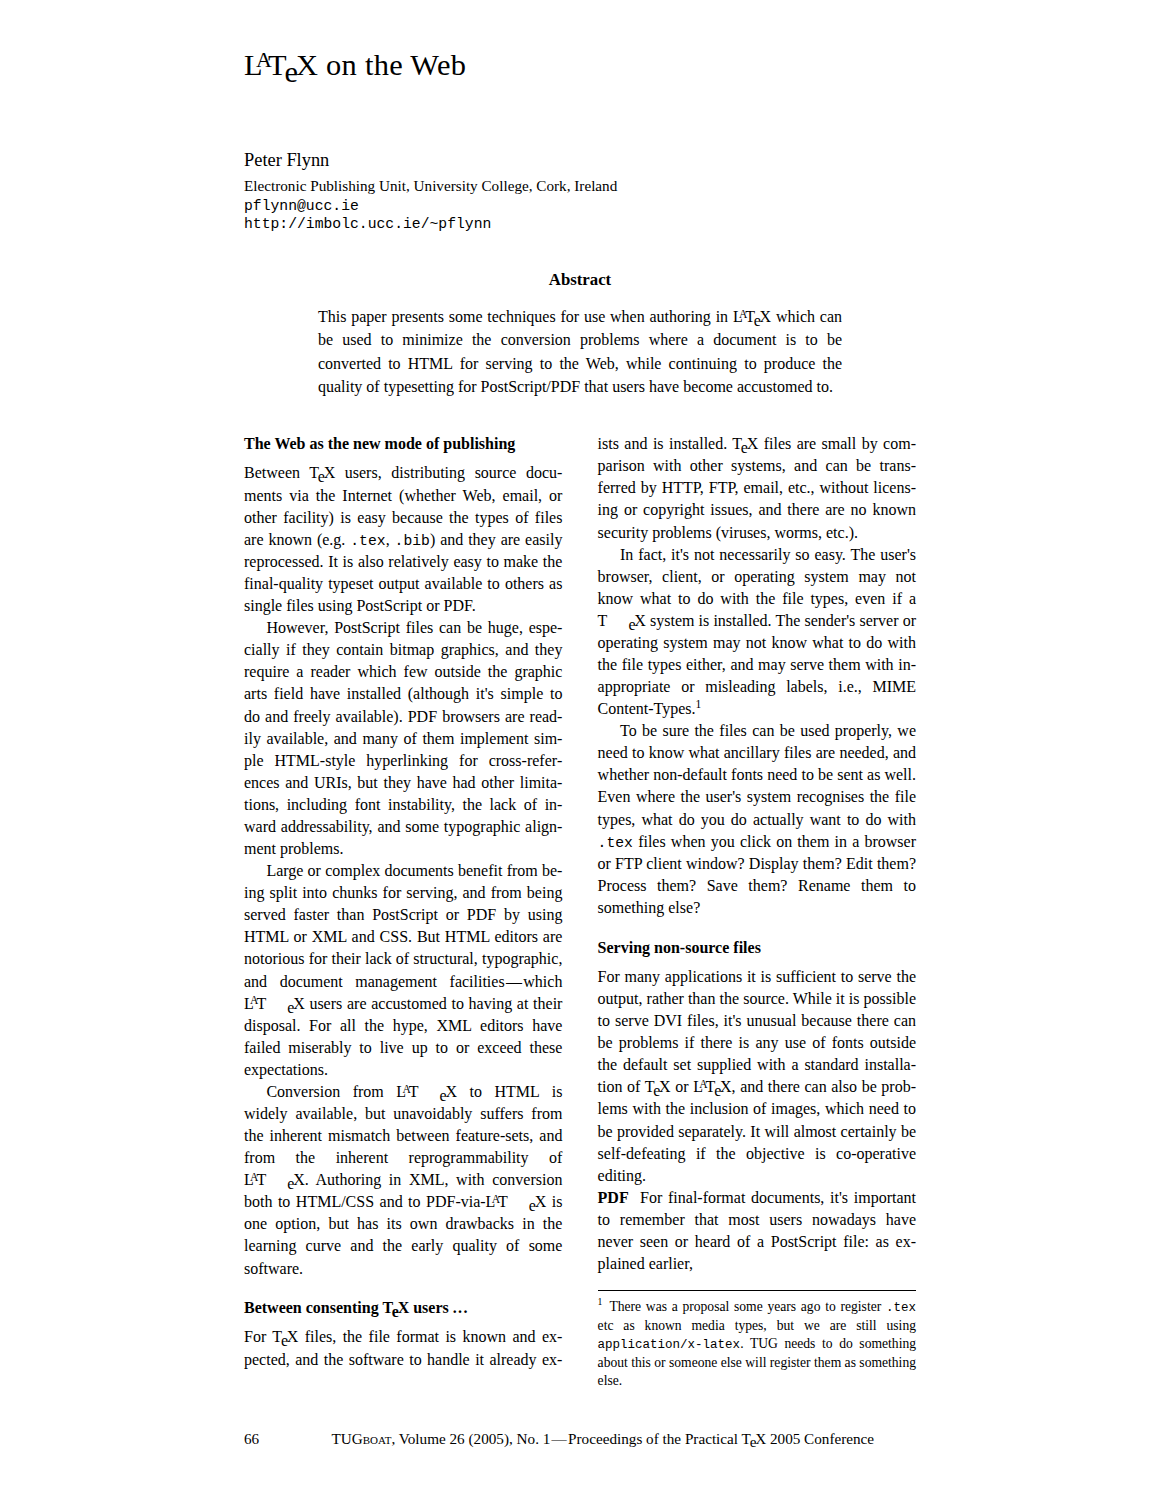La Te X on the Web
Peter Flynn
Electronic Publishing Unit, University College, Cork, Ireland
pflynn@ucc.ie
http://imbolc.ucc.ie/~pflynn
Abstract
This paper presents some techniques for use when authoring in La Te X which can be used to minimize the conversion problems where a document is to be converted to HTML for serving to the Web, while continuing to produce the quality of typesetting for PostScript/PDF that users have become accustomed to.
The Web as the new mode of publishing
Between Te X users, distributing source documents via the Internet (whether Web, email, or other facility) is easy because the types of files are known (e.g. .tex, .bib) and they are easily reprocessed. It is also relatively easy to make the final-quality typeset output available to others as single files using PostScript or PDF.
However, PostScript files can be huge, especially if they contain bitmap graphics, and they require a reader which few outside the graphic arts field have installed (although it's simple to do and freely available). PDF browsers are readily available, and many of them implement simple HTML-style hyperlinking for cross-references and URIs, but they have had other limitations, including font instability, the lack of inward addressability, and some typographic alignment problems.
Large or complex documents benefit from being split into chunks for serving, and from being served faster than PostScript or PDF by using HTML or XML and CSS. But HTML editors are notorious for their lack of structural, typographic, and document management facilities — which La Te X users are accustomed to having at their disposal. For all the hype, XML editors have failed miserably to live up to or exceed these expectations.
Conversion from La Te X to HTML is widely available, but unavoidably suffers from the inherent mismatch between feature-sets, and from the inherent reprogrammability of La Te X. Authoring in XML, with conversion both to HTML/CSS and to PDF-via-La Te X is one option, but has its own drawbacks in the learning curve and the early quality of some software.
Between consenting Te X users . . .
For Te X files, the file format is known and expected, and the software to handle it already exists and is installed. Te X files are small by comparison with other systems, and can be transferred by HTTP, FTP, email, etc., without licensing or copyright issues, and there are no known security problems (viruses, worms, etc.).
In fact, it's not necessarily so easy. The user's browser, client, or operating system may not know what to do with the file types, even if a Te X system is installed. The sender's server or operating system may not know what to do with the file types either, and may serve them with inappropriate or misleading labels, i.e., MIME Content-Types.1
To be sure the files can be used properly, we need to know what ancillary files are needed, and whether non-default fonts need to be sent as well. Even where the user's system recognises the file types, what do you do actually want to do with .tex files when you click on them in a browser or FTP client window? Display them? Edit them? Process them? Save them? Rename them to something else?
Serving non-source files
For many applications it is sufficient to serve the output, rather than the source. While it is possible to serve DVI files, it's unusual because there can be problems if there is any use of fonts outside the default set supplied with a standard installation of Te X or La Te X, and there can also be problems with the inclusion of images, which need to be provided separately. It will almost certainly be self-defeating if the objective is co-operative editing.
PDF For final-format documents, it's important to remember that most users nowadays have never seen or heard of a PostScript file: as explained earlier,
1 There was a proposal some years ago to register .tex etc as known media types, but we are still using application/x-latex. TUG needs to do something about this or someone else will register them as something else.
66
TUGboat, Volume 26 (2005), No. 1 — Proceedings of the Practical Te X 2005 Conference